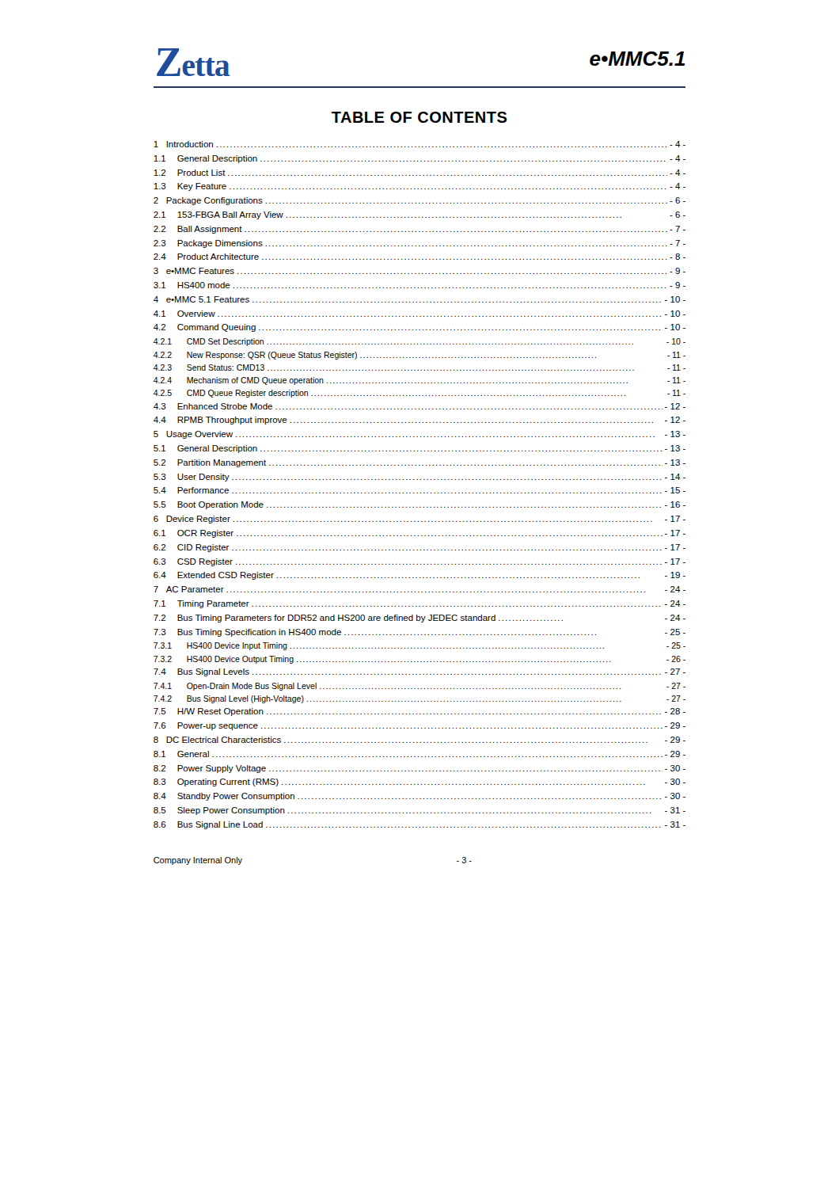Zetta
e•MMC5.1
TABLE OF CONTENTS
1 Introduction..................................................................................................................................- 4 -
1.1 General Description.........................................................................................................................- 4 -
1.2 Product List.....................................................................................................................................- 4 -
1.3 Key Feature....................................................................................................................................- 4 -
2 Package Configurations.....................................................................................................................- 6 -
2.1153-FBGA Ball Array View.................................................................................................- 6 -
2.2 Ball Assignment.............................................................................................................................- 7 -
2.3 Package Dimensions.......................................................................................................................- 7 -
2.4 Product Architecture.........................................................................................................................- 8 -
3 e•MMC Features.............................................................................................................................- 9 -
3.1 HS400 mode.................................................................................................................................- 9 -
4 e•MMC 5.1 Features.......................................................................................................................- 10 -
4.1 Overview.........................................................................................................................................- 10 -
4.2 Command Queuing.........................................................................................................................- 10 -
4.2.1 CMD Set Description.................................................................................................................- 10 -
4.2.2 New Response: QSR (Queue Status Register).........................................................................- 11 -
4.2.3 Send Status: CMD13.................................................................................................................- 11 -
4.2.4 Mechanism of CMD Queue operation.............................................................................................- 11 -
4.2.5 CMD Queue Register description.................................................................................................- 11 -
4.3 Enhanced Strobe Mode.................................................................................................................- 12 -
4.4 RPMB Throughput improve.........................................................................................................- 12 -
5 Usage Overview.........................................................................................................................- 13 -
5.1 General Description.........................................................................................................................- 13 -
5.2 Partition Management.........................................................................................................................- 13 -
5.3 User Density.................................................................................................................................- 14 -
5.4 Performance.................................................................................................................................- 15 -
5.5 Boot Operation Mode.........................................................................................................................- 16 -
6 Device Register.........................................................................................................................- 17 -
6.1 OCR Register.................................................................................................................................- 17 -
6.2 CID Register.................................................................................................................................- 17 -
6.3 CSD Register.................................................................................................................................- 17 -
6.4 Extended CSD Register.........................................................................................................- 19 -
7 AC Parameter.........................................................................................................................- 24 -
7.1 Timing Parameter.........................................................................................................................- 24 -
7.2 Bus Timing Parameters for DDR52 and HS200 are defined by JEDEC standard...................- 24 -
7.3 Bus Timing Specification in HS400 mode.........................................................................- 25 -
7.3.1 HS400 Device Input Timing.................................................................................................- 25 -
7.3.2 HS400 Device Output Timing.................................................................................................- 26 -
7.4 Bus Signal Levels.........................................................................................................................- 27 -
7.4.1 Open-Drain Mode Bus Signal Level.............................................................................................- 27 -
7.4.2 Bus Signal Level (High-Voltage).................................................................................................- 27 -
7.5 H/W Reset Operation.........................................................................................................................- 28 -
7.6 Power-up sequence.........................................................................................................................- 29 -
8 DC Electrical Characteristics.........................................................................................................- 29 -
8.1 General.........................................................................................................................................- 29 -
8.2 Power Supply Voltage.........................................................................................................................- 30 -
8.3 Operating Current (RMS).........................................................................................................- 30 -
8.4 Standby Power Consumption.........................................................................................................- 30 -
8.5 Sleep Power Consumption.........................................................................................................- 31 -
8.6 Bus Signal Line Load.........................................................................................................................- 31 -
Company Internal Only
- 3 -